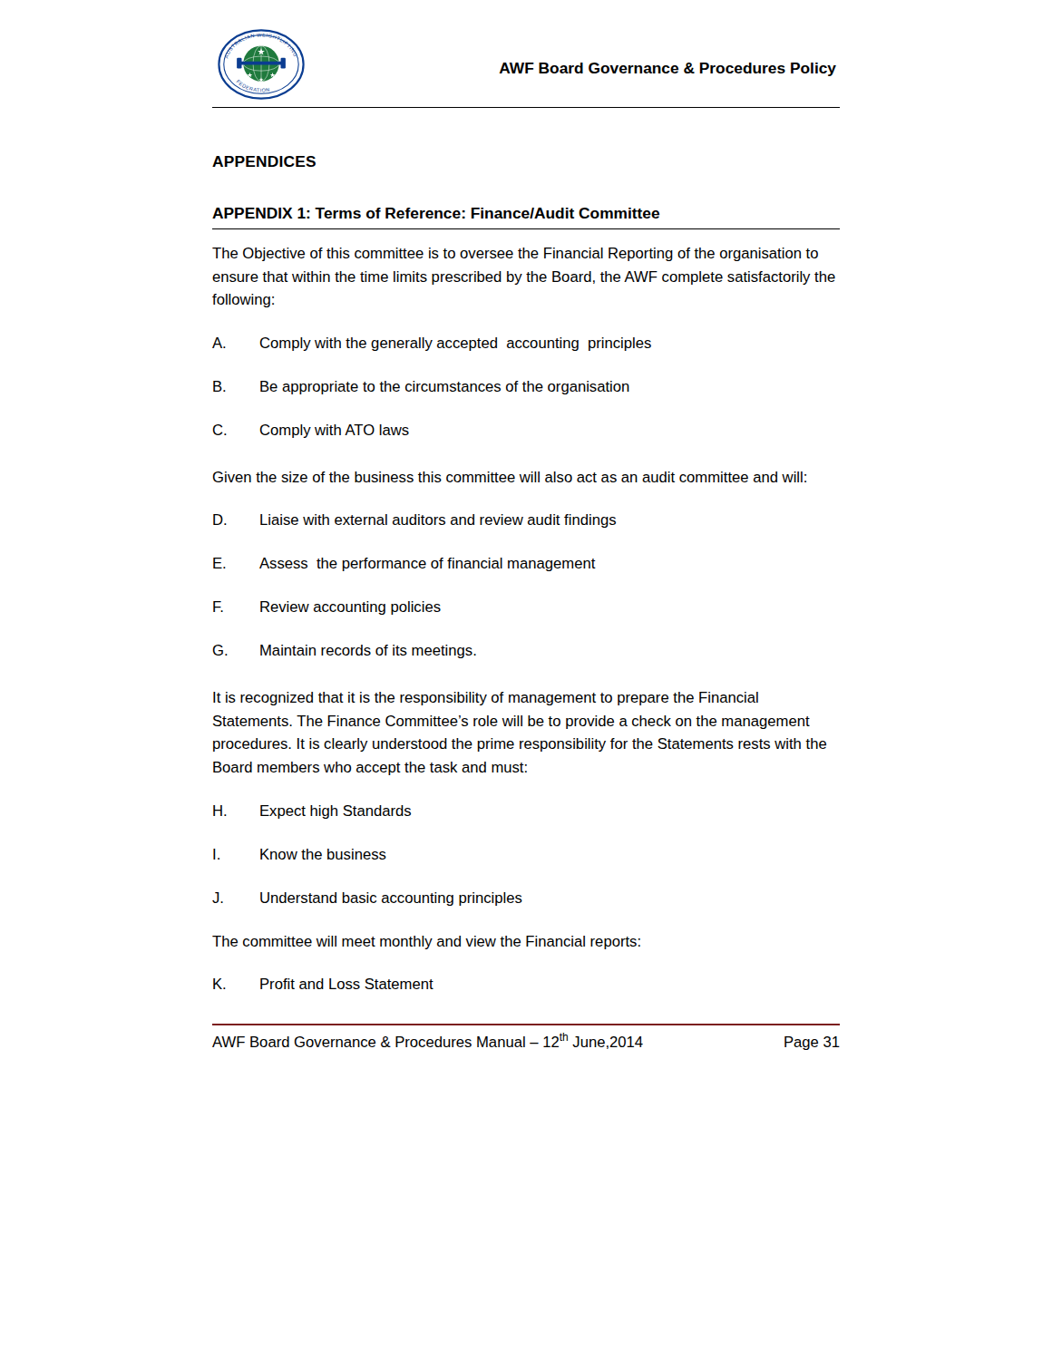AUSTRALIAN WEIGHTLIFTING FEDERATION
AWF Board Governance & Procedures Policy
APPENDICES
APPENDIX 1: Terms of Reference: Finance/Audit Committee
The Objective of this committee is to oversee the Financial Reporting of the organisation to ensure that within the time limits prescribed by the Board, the AWF complete satisfactorily the following:
A. Comply with the generally accepted accounting principles
B. Be appropriate to the circumstances of the organisation
C. Comply with ATO laws
Given the size of the business this committee will also act as an audit committee and will:
D. Liaise with external auditors and review audit findings
E. Assess the performance of financial management
F. Review accounting policies
G. Maintain records of its meetings.
It is recognized that it is the responsibility of management to prepare the Financial Statements. The Finance Committee’s role will be to provide a check on the management procedures. It is clearly understood the prime responsibility for the Statements rests with the Board members who accept the task and must:
H. Expect high Standards
I. Know the business
J. Understand basic accounting principles
The committee will meet monthly and view the Financial reports:
K. Profit and Loss Statement
AWF Board Governance & Procedures Manual – 12th June,2014 Page 31